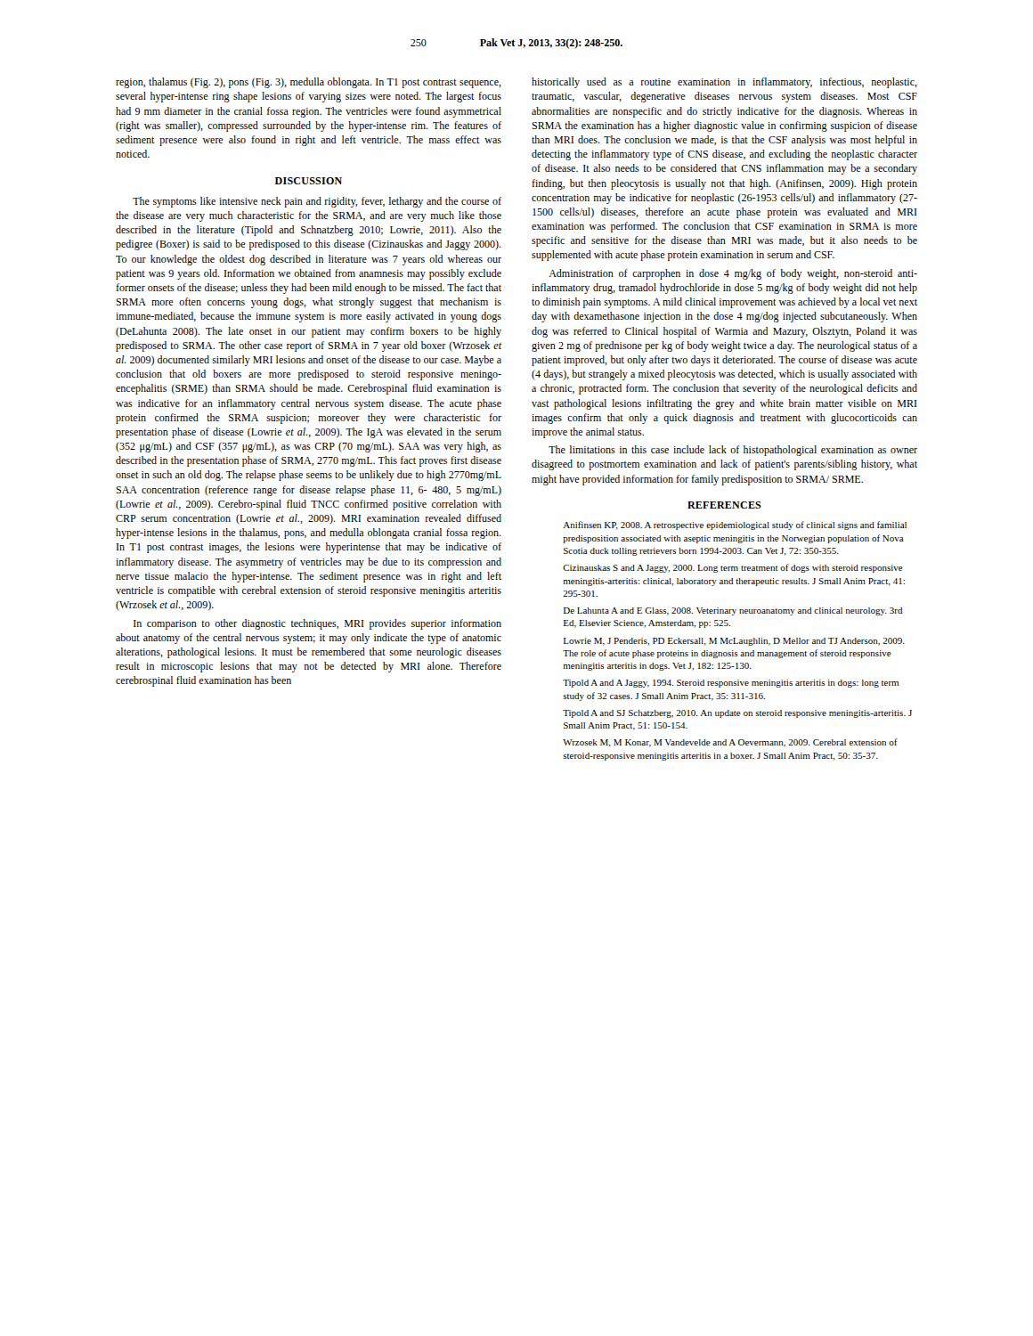250 Pak Vet J, 2013, 33(2): 248-250.
region, thalamus (Fig. 2), pons (Fig. 3), medulla oblongata. In T1 post contrast sequence, several hyper-intense ring shape lesions of varying sizes were noted. The largest focus had 9 mm diameter in the cranial fossa region. The ventricles were found asymmetrical (right was smaller), compressed surrounded by the hyper-intense rim. The features of sediment presence were also found in right and left ventricle. The mass effect was noticed.
DISCUSSION
The symptoms like intensive neck pain and rigidity, fever, lethargy and the course of the disease are very much characteristic for the SRMA, and are very much like those described in the literature (Tipold and Schnatzberg 2010; Lowrie, 2011). Also the pedigree (Boxer) is said to be predisposed to this disease (Cizinauskas and Jaggy 2000). To our knowledge the oldest dog described in literature was 7 years old whereas our patient was 9 years old. Information we obtained from anamnesis may possibly exclude former onsets of the disease; unless they had been mild enough to be missed. The fact that SRMA more often concerns young dogs, what strongly suggest that mechanism is immune-mediated, because the immune system is more easily activated in young dogs (DeLahunta 2008). The late onset in our patient may confirm boxers to be highly predisposed to SRMA. The other case report of SRMA in 7 year old boxer (Wrzosek et al. 2009) documented similarly MRI lesions and onset of the disease to our case. Maybe a conclusion that old boxers are more predisposed to steroid responsive meningo-encephalitis (SRME) than SRMA should be made. Cerebrospinal fluid examination is was indicative for an inflammatory central nervous system disease. The acute phase protein confirmed the SRMA suspicion; moreover they were characteristic for presentation phase of disease (Lowrie et al., 2009). The IgA was elevated in the serum (352 μg/mL) and CSF (357 μg/mL), as was CRP (70 mg/mL). SAA was very high, as described in the presentation phase of SRMA, 2770 mg/mL. This fact proves first disease onset in such an old dog. The relapse phase seems to be unlikely due to high 2770mg/mL SAA concentration (reference range for disease relapse phase 11, 6- 480, 5 mg/mL) (Lowrie et al., 2009). Cerebro-spinal fluid TNCC confirmed positive correlation with CRP serum concentration (Lowrie et al., 2009). MRI examination revealed diffused hyper-intense lesions in the thalamus, pons, and medulla oblongata cranial fossa region. In T1 post contrast images, the lesions were hyperintense that may be indicative of inflammatory disease. The asymmetry of ventricles may be due to its compression and nerve tissue malacio the hyper-intense. The sediment presence was in right and left ventricle is compatible with cerebral extension of steroid responsive meningitis arteritis (Wrzosek et al., 2009).
In comparison to other diagnostic techniques, MRI provides superior information about anatomy of the central nervous system; it may only indicate the type of anatomic alterations, pathological lesions. It must be remembered that some neurologic diseases result in microscopic lesions that may not be detected by MRI alone. Therefore cerebrospinal fluid examination has been
historically used as a routine examination in inflammatory, infectious, neoplastic, traumatic, vascular, degenerative diseases nervous system diseases. Most CSF abnormalities are nonspecific and do strictly indicative for the diagnosis. Whereas in SRMA the examination has a higher diagnostic value in confirming suspicion of disease than MRI does. The conclusion we made, is that the CSF analysis was most helpful in detecting the inflammatory type of CNS disease, and excluding the neoplastic character of disease. It also needs to be considered that CNS inflammation may be a secondary finding, but then pleocytosis is usually not that high. (Anifinsen, 2009). High protein concentration may be indicative for neoplastic (26-1953 cells/ul) and inflammatory (27-1500 cells/ul) diseases, therefore an acute phase protein was evaluated and MRI examination was performed. The conclusion that CSF examination in SRMA is more specific and sensitive for the disease than MRI was made, but it also needs to be supplemented with acute phase protein examination in serum and CSF.
Administration of carprophen in dose 4 mg/kg of body weight, non-steroid anti-inflammatory drug, tramadol hydrochloride in dose 5 mg/kg of body weight did not help to diminish pain symptoms. A mild clinical improvement was achieved by a local vet next day with dexamethasone injection in the dose 4 mg/dog injected subcutaneously. When dog was referred to Clinical hospital of Warmia and Mazury, Olsztytn, Poland it was given 2 mg of prednisone per kg of body weight twice a day. The neurological status of a patient improved, but only after two days it deteriorated. The course of disease was acute (4 days), but strangely a mixed pleocytosis was detected, which is usually associated with a chronic, protracted form. The conclusion that severity of the neurological deficits and vast pathological lesions infiltrating the grey and white brain matter visible on MRI images confirm that only a quick diagnosis and treatment with glucocorticoids can improve the animal status.
The limitations in this case include lack of histopathological examination as owner disagreed to postmortem examination and lack of patient's parents/sibling history, what might have provided information for family predisposition to SRMA/ SRME.
REFERENCES
Anifinsen KP, 2008. A retrospective epidemiological study of clinical signs and familial predisposition associated with aseptic meningitis in the Norwegian population of Nova Scotia duck tolling retrievers born 1994-2003. Can Vet J, 72: 350-355.
Cizinauskas S and A Jaggy, 2000. Long term treatment of dogs with steroid responsive meningitis-arteritis: clinical, laboratory and therapeutic results. J Small Anim Pract, 41: 295-301.
De Lahunta A and E Glass, 2008. Veterinary neuroanatomy and clinical neurology. 3rd Ed, Elsevier Science, Amsterdam, pp: 525.
Lowrie M, J Penderis, PD Eckersall, M McLaughlin, D Mellor and TJ Anderson, 2009. The role of acute phase proteins in diagnosis and management of steroid responsive meningitis arteritis in dogs. Vet J, 182: 125-130.
Tipold A and A Jaggy, 1994. Steroid responsive meningitis arteritis in dogs: long term study of 32 cases. J Small Anim Pract, 35: 311-316.
Tipold A and SJ Schatzberg, 2010. An update on steroid responsive meningitis-arteritis. J Small Anim Pract, 51: 150-154.
Wrzosek M, M Konar, M Vandevelde and A Oevermann, 2009. Cerebral extension of steroid-responsive meningitis arteritis in a boxer. J Small Anim Pract, 50: 35-37.